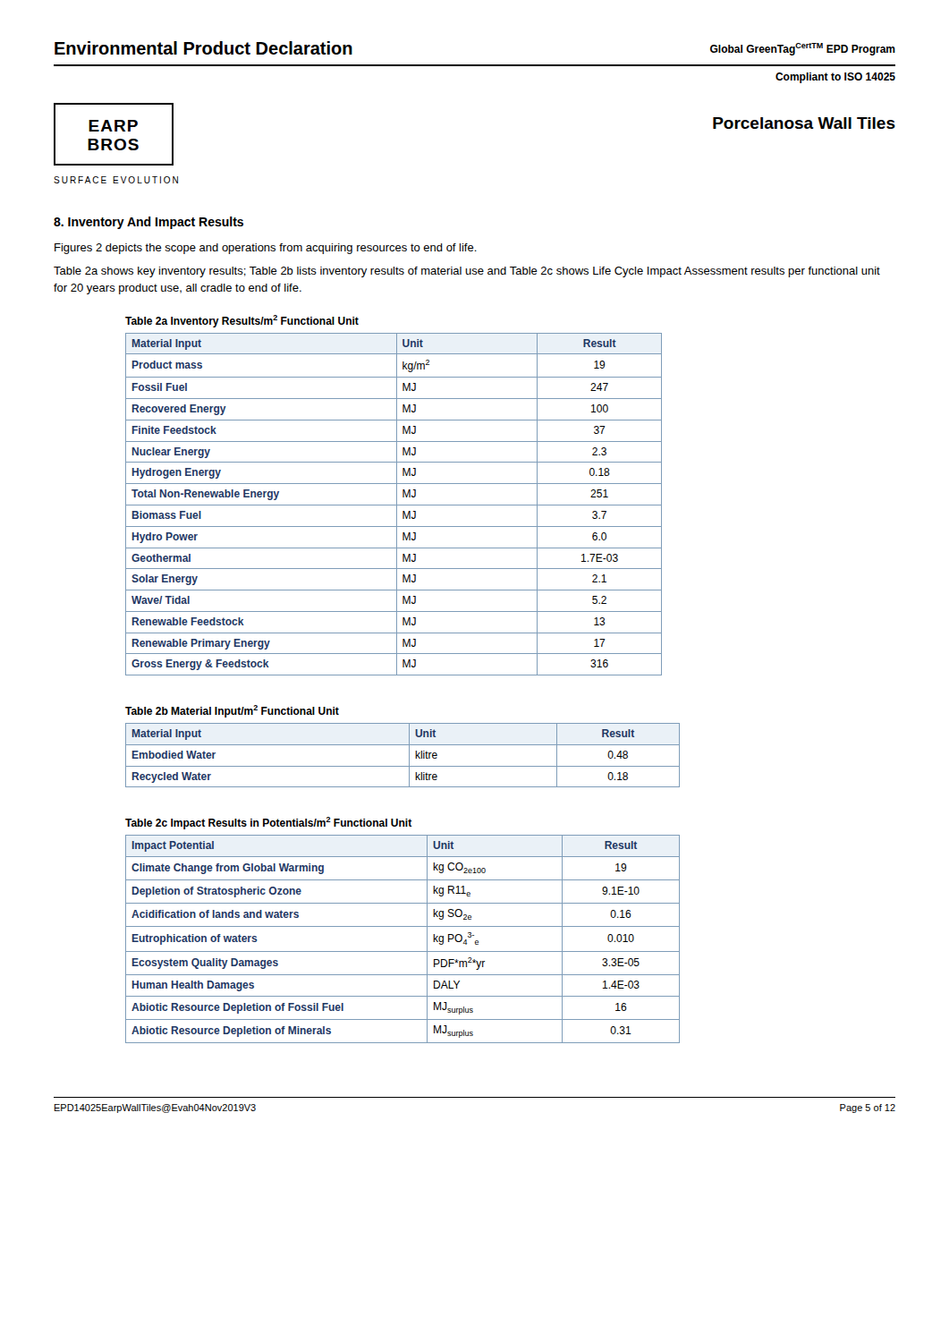Environmental Product Declaration
Global GreenTagCertTM EPD Program
Compliant to ISO 14025
EARP
BROS
SURFACE EVOLUTION
Porcelanosa Wall Tiles
8. Inventory And Impact Results
Figures 2 depicts the scope and operations from acquiring resources to end of life.
Table 2a shows key inventory results; Table 2b lists inventory results of material use and Table 2c shows Life Cycle Impact Assessment results per functional unit for 20 years product use, all cradle to end of life.
Table 2a Inventory Results/m2 Functional Unit
| Material Input | Unit | Result |
| --- | --- | --- |
| Product mass | kg/m 2 | 19 |
| Fossil Fuel | MJ | 247 |
| Recovered Energy | MJ | 100 |
| Finite Feedstock | MJ | 37 |
| Nuclear Energy | MJ | 2.3 |
| Hydrogen Energy | MJ | 0.18 |
| Total Non-Renewable Energy | MJ | 251 |
| Biomass Fuel | MJ | 3.7 |
| Hydro Power | MJ | 6.0 |
| Geothermal | MJ | 1.7E-03 |
| Solar Energy | MJ | 2.1 |
| Wave/ Tidal | MJ | 5.2 |
| Renewable Feedstock | MJ | 13 |
| Renewable Primary Energy | MJ | 17 |
| Gross Energy & Feedstock | MJ | 316 |
Table 2b Material Input/m2 Functional Unit
| Material Input | Unit | Result |
| --- | --- | --- |
| Embodied Water | klitre | 0.48 |
| Recycled Water | klitre | 0.18 |
Table 2c Impact Results in Potentials/m2 Functional Unit
| Impact Potential | Unit | Result |
| --- | --- | --- |
| Climate Change from Global Warming | kg CO 2e100 | 19 |
| Depletion of Stratospheric Ozone | kg R11 e | 9.1E-10 |
| Acidification of lands and waters | kg SO 2e | 0.16 |
| Eutrophication of waters | kg PO 4 3- e | 0.010 |
| Ecosystem Quality Damages | PDF*m 2 *yr | 3.3E-05 |
| Human Health Damages | DALY | 1.4E-03 |
| Abiotic Resource Depletion of Fossil Fuel | MJ surplus | 16 |
| Abiotic Resource Depletion of Minerals | MJ surplus | 0.31 |
EPD14025EarpWallTiles@Evah04Nov2019V3 Page 5 of 12